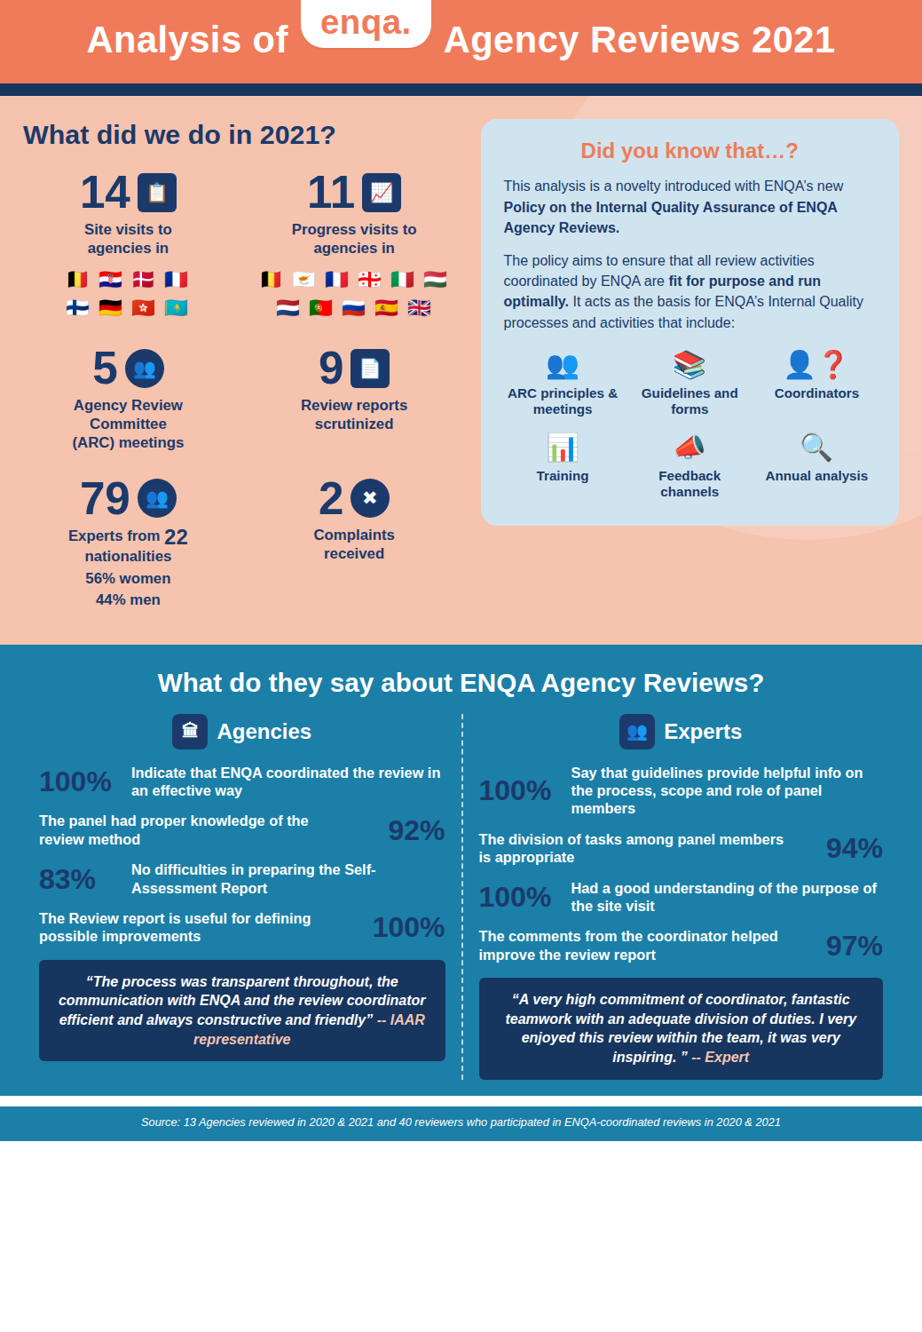Analysis of enqa. Agency Reviews 2021
What did we do in 2021?
14 📋
Site visits to
agencies in
🇧🇪 🇭🇷 🇩🇰 🇫🇷
🇫🇮 🇩🇪 🇭🇰 🇰🇿
11 📈
Progress visits to
agencies in
🇧🇪 🇨🇾 🇫🇷 🇬🇪 🇮🇹 🇭🇺
🇳🇱 🇵🇹 🇷🇺 🇪🇸 🇬🇧
5 👥
Agency Review
Committee
(ARC) meetings
9 📄
Review reports
scrutinized
79 👥
Experts from 22
nationalities
56% women
44% men
2 ✖
Complaints
received
Did you know that…?
This analysis is a novelty introduced with ENQA’s new Policy on the Internal Quality Assurance of ENQA Agency Reviews.
The policy aims to ensure that all review activities coordinated by ENQA are fit for purpose and run optimally. It acts as the basis for ENQA’s Internal Quality processes and activities that include:
👥 ARC principles & meetings
📚 Guidelines and forms
👤❓ Coordinators
📊 Training
📣 Feedback channels
🔍 Annual analysis
What do they say about ENQA Agency Reviews?
🏛 Agencies
100% Indicate that ENQA coordinated the review in an effective way
The panel had proper knowledge of the review method 92%
83% No difficulties in preparing the Self-Assessment Report
The Review report is useful for defining possible improvements 100%
“The process was transparent throughout, the communication with ENQA and the review coordinator efficient and always constructive and friendly” -- IAAR representative
👥 Experts
100% Say that guidelines provide helpful info on the process, scope and role of panel members
The division of tasks among panel members is appropriate 94%
100% Had a good understanding of the purpose of the site visit
The comments from the coordinator helped improve the review report 97%
“A very high commitment of coordinator, fantastic teamwork with an adequate division of duties. I very enjoyed this review within the team, it was very inspiring. ” -- Expert
Source: 13 Agencies reviewed in 2020 & 2021 and 40 reviewers who participated in ENQA-coordinated reviews in 2020 & 2021